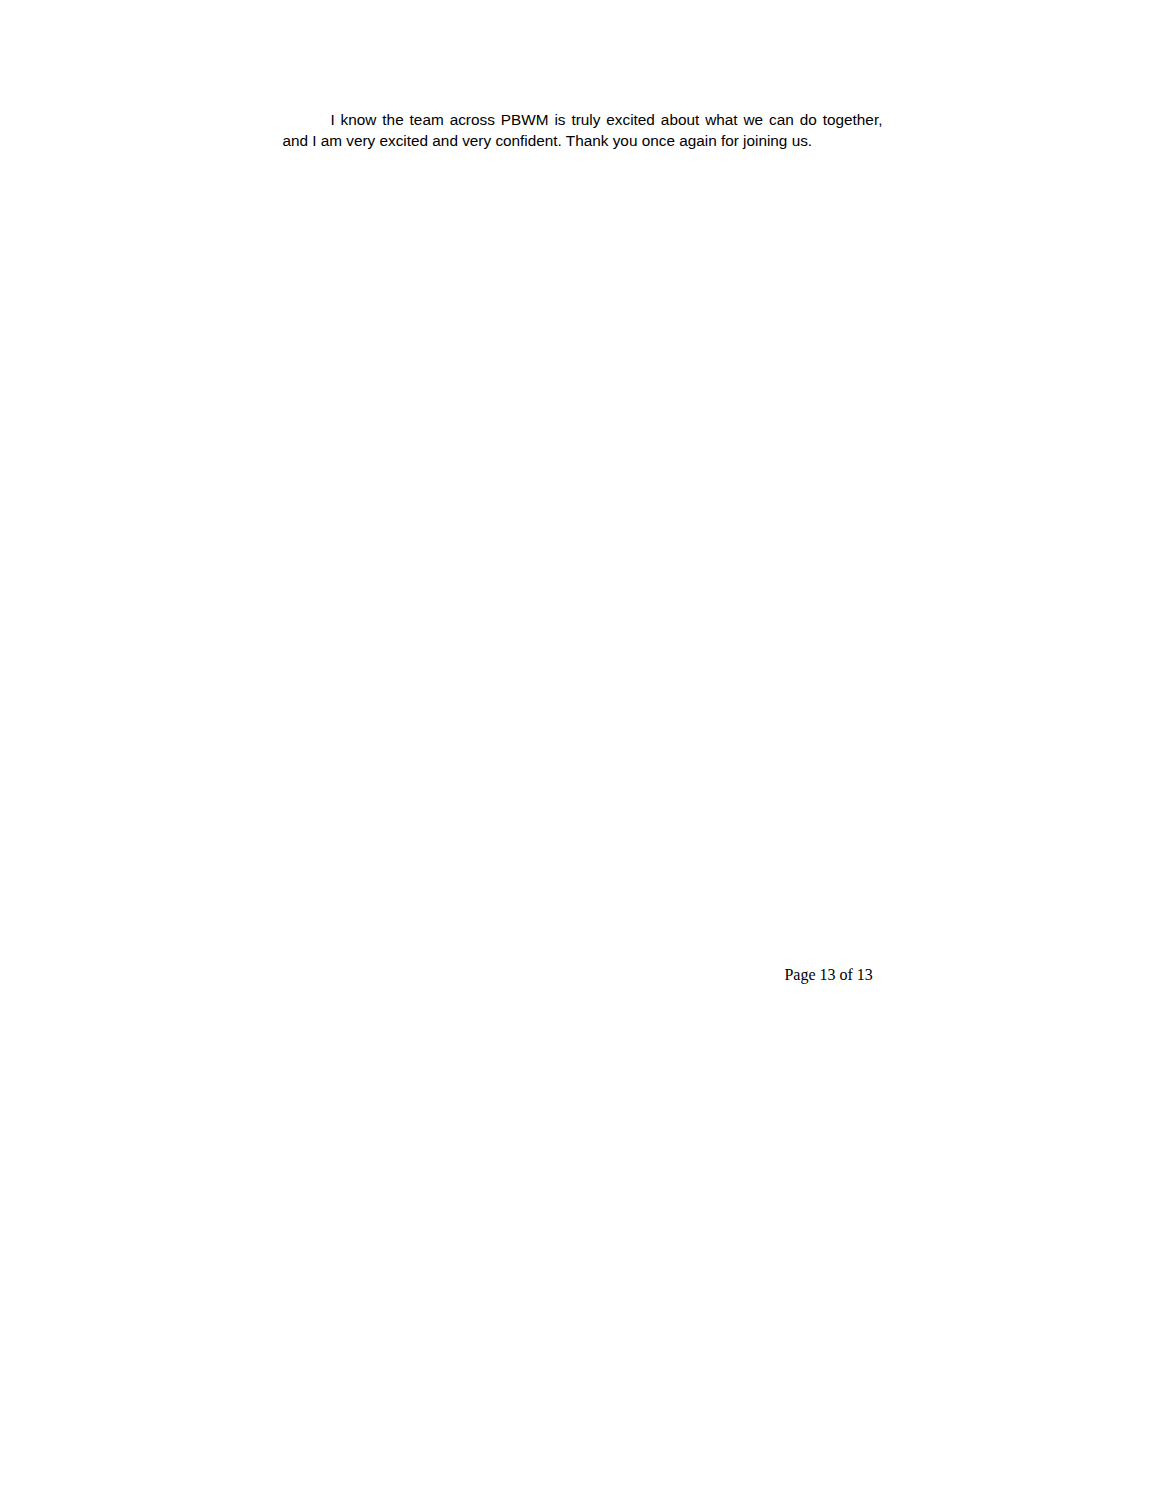I know the team across PBWM is truly excited about what we can do together, and I am very excited and very confident. Thank you once again for joining us.
Page 13 of 13